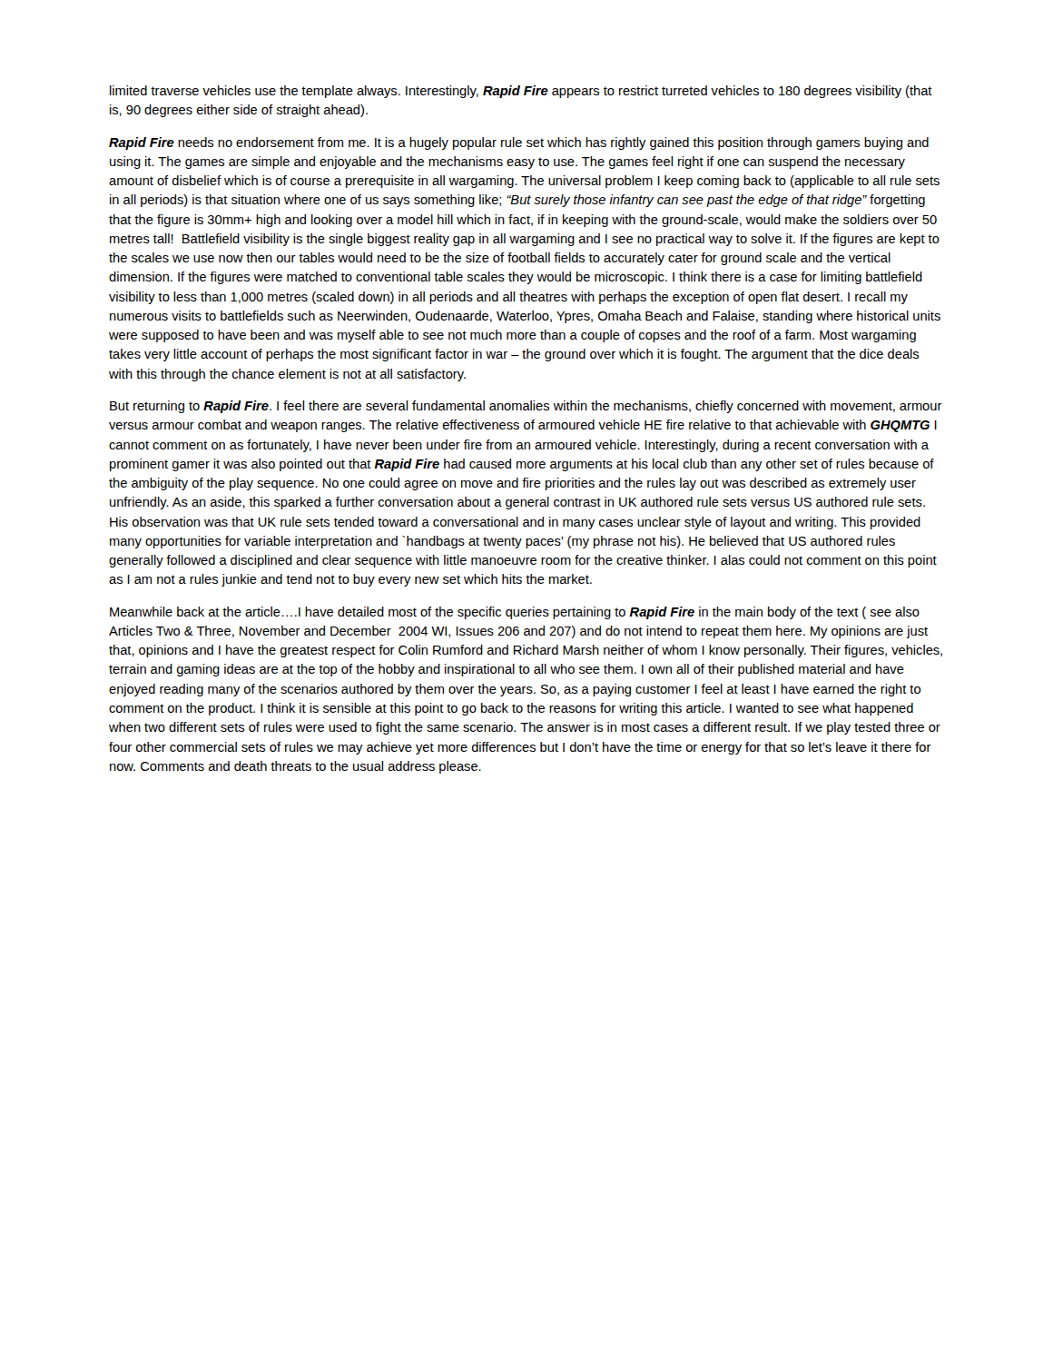limited traverse vehicles use the template always. Interestingly, Rapid Fire appears to restrict turreted vehicles to 180 degrees visibility (that is, 90 degrees either side of straight ahead).
Rapid Fire needs no endorsement from me. It is a hugely popular rule set which has rightly gained this position through gamers buying and using it. The games are simple and enjoyable and the mechanisms easy to use. The games feel right if one can suspend the necessary amount of disbelief which is of course a prerequisite in all wargaming. The universal problem I keep coming back to (applicable to all rule sets in all periods) is that situation where one of us says something like; “But surely those infantry can see past the edge of that ridge” forgetting that the figure is 30mm+ high and looking over a model hill which in fact, if in keeping with the ground-scale, would make the soldiers over 50 metres tall! Battlefield visibility is the single biggest reality gap in all wargaming and I see no practical way to solve it. If the figures are kept to the scales we use now then our tables would need to be the size of football fields to accurately cater for ground scale and the vertical dimension. If the figures were matched to conventional table scales they would be microscopic. I think there is a case for limiting battlefield visibility to less than 1,000 metres (scaled down) in all periods and all theatres with perhaps the exception of open flat desert. I recall my numerous visits to battlefields such as Neerwinden, Oudenaarde, Waterloo, Ypres, Omaha Beach and Falaise, standing where historical units were supposed to have been and was myself able to see not much more than a couple of copses and the roof of a farm. Most wargaming takes very little account of perhaps the most significant factor in war – the ground over which it is fought. The argument that the dice deals with this through the chance element is not at all satisfactory.
But returning to Rapid Fire. I feel there are several fundamental anomalies within the mechanisms, chiefly concerned with movement, armour versus armour combat and weapon ranges. The relative effectiveness of armoured vehicle HE fire relative to that achievable with GHQMTG I cannot comment on as fortunately, I have never been under fire from an armoured vehicle. Interestingly, during a recent conversation with a prominent gamer it was also pointed out that Rapid Fire had caused more arguments at his local club than any other set of rules because of the ambiguity of the play sequence. No one could agree on move and fire priorities and the rules lay out was described as extremely user unfriendly. As an aside, this sparked a further conversation about a general contrast in UK authored rule sets versus US authored rule sets. His observation was that UK rule sets tended toward a conversational and in many cases unclear style of layout and writing. This provided many opportunities for variable interpretation and `handbags at twenty paces’ (my phrase not his). He believed that US authored rules generally followed a disciplined and clear sequence with little manoeuvre room for the creative thinker. I alas could not comment on this point as I am not a rules junkie and tend not to buy every new set which hits the market.
Meanwhile back at the article….I have detailed most of the specific queries pertaining to Rapid Fire in the main body of the text ( see also Articles Two & Three, November and December 2004 WI, Issues 206 and 207) and do not intend to repeat them here. My opinions are just that, opinions and I have the greatest respect for Colin Rumford and Richard Marsh neither of whom I know personally. Their figures, vehicles, terrain and gaming ideas are at the top of the hobby and inspirational to all who see them. I own all of their published material and have enjoyed reading many of the scenarios authored by them over the years. So, as a paying customer I feel at least I have earned the right to comment on the product. I think it is sensible at this point to go back to the reasons for writing this article. I wanted to see what happened when two different sets of rules were used to fight the same scenario. The answer is in most cases a different result. If we play tested three or four other commercial sets of rules we may achieve yet more differences but I don’t have the time or energy for that so let’s leave it there for now. Comments and death threats to the usual address please.